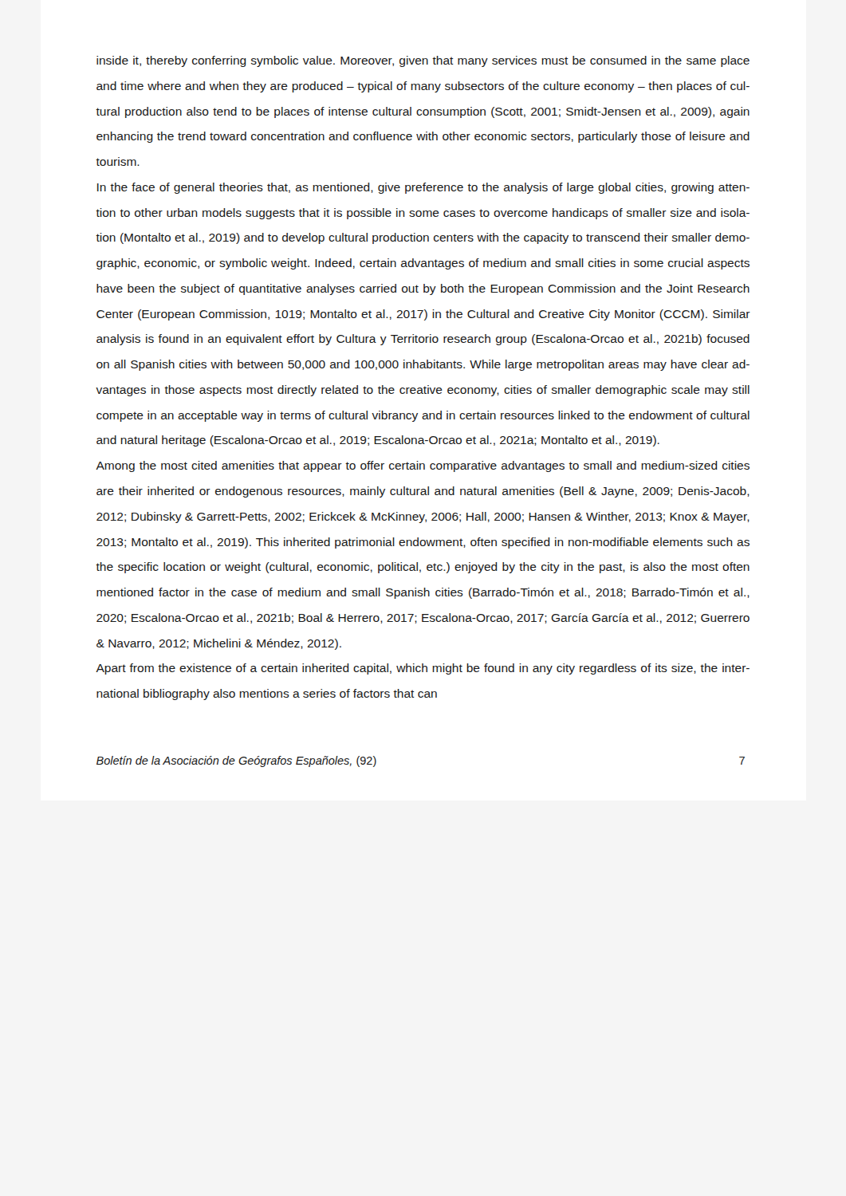inside it, thereby conferring symbolic value. Moreover, given that many services must be consumed in the same place and time where and when they are produced – typical of many subsectors of the culture economy – then places of cultural production also tend to be places of intense cultural consumption (Scott, 2001; Smidt-Jensen et al., 2009), again enhancing the trend toward concentration and confluence with other economic sectors, particularly those of leisure and tourism.
In the face of general theories that, as mentioned, give preference to the analysis of large global cities, growing attention to other urban models suggests that it is possible in some cases to overcome handicaps of smaller size and isolation (Montalto et al., 2019) and to develop cultural production centers with the capacity to transcend their smaller demographic, economic, or symbolic weight. Indeed, certain advantages of medium and small cities in some crucial aspects have been the subject of quantitative analyses carried out by both the European Commission and the Joint Research Center (European Commission, 1019; Montalto et al., 2017) in the Cultural and Creative City Monitor (CCCM). Similar analysis is found in an equivalent effort by Cultura y Territorio research group (Escalona-Orcao et al., 2021b) focused on all Spanish cities with between 50,000 and 100,000 inhabitants. While large metropolitan areas may have clear advantages in those aspects most directly related to the creative economy, cities of smaller demographic scale may still compete in an acceptable way in terms of cultural vibrancy and in certain resources linked to the endowment of cultural and natural heritage (Escalona-Orcao et al., 2019; Escalona-Orcao et al., 2021a; Montalto et al., 2019).
Among the most cited amenities that appear to offer certain comparative advantages to small and medium-sized cities are their inherited or endogenous resources, mainly cultural and natural amenities (Bell & Jayne, 2009; Denis-Jacob, 2012; Dubinsky & Garrett-Petts, 2002; Erickcek & McKinney, 2006; Hall, 2000; Hansen & Winther, 2013; Knox & Mayer, 2013; Montalto et al., 2019). This inherited patrimonial endowment, often specified in non-modifiable elements such as the specific location or weight (cultural, economic, political, etc.) enjoyed by the city in the past, is also the most often mentioned factor in the case of medium and small Spanish cities (Barrado-Timón et al., 2018; Barrado-Timón et al., 2020; Escalona-Orcao et al., 2021b; Boal & Herrero, 2017; Escalona-Orcao, 2017; García García et al., 2012; Guerrero & Navarro, 2012; Michelini & Méndez, 2012).
Apart from the existence of a certain inherited capital, which might be found in any city regardless of its size, the international bibliography also mentions a series of factors that can
Boletín de la Asociación de Geógrafos Españoles, (92) 7